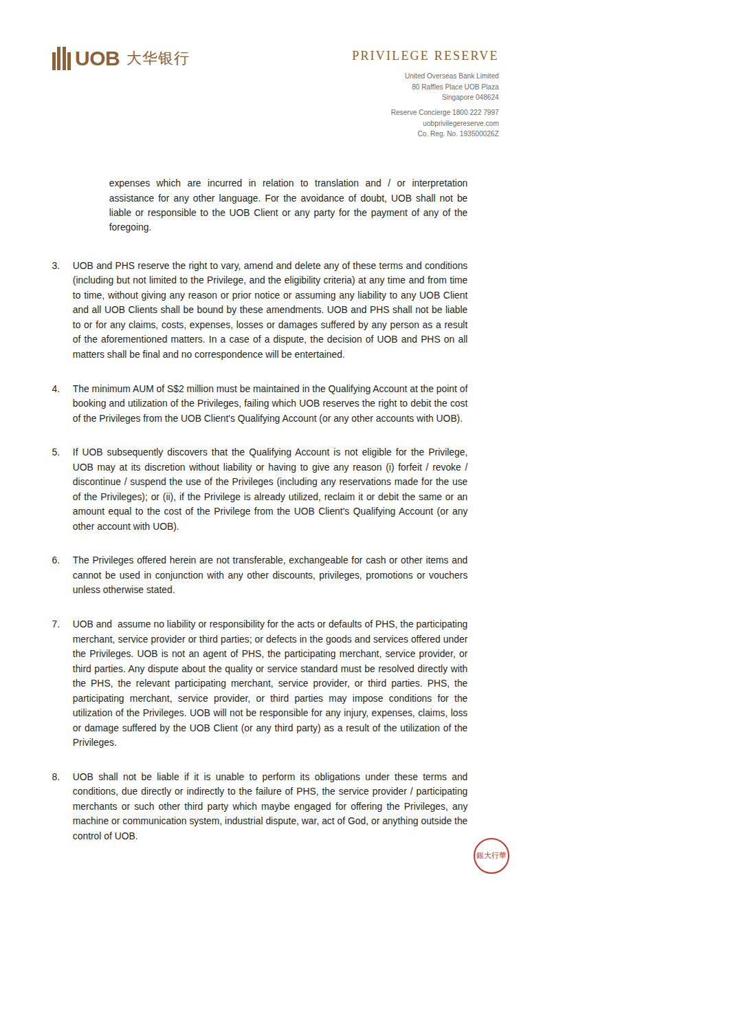UOB
大华银行
PRIVILEGE RESERVE
United Overseas Bank Limited 80 Raffles Place UOB Plaza Singapore 048624 Reserve Concierge 1800 222 7997 uobprivilegereserve.com Co. Reg. No. 193500026Z
expenses which are incurred in relation to translation and / or interpretation assistance for any other language. For the avoidance of doubt, UOB shall not be liable or responsible to the UOB Client or any party for the payment of any of the foregoing.
3. UOB and PHS reserve the right to vary, amend and delete any of these terms and conditions (including but not limited to the Privilege, and the eligibility criteria) at any time and from time to time, without giving any reason or prior notice or assuming any liability to any UOB Client and all UOB Clients shall be bound by these amendments. UOB and PHS shall not be liable to or for any claims, costs, expenses, losses or damages suffered by any person as a result of the aforementioned matters. In a case of a dispute, the decision of UOB and PHS on all matters shall be final and no correspondence will be entertained.
4. The minimum AUM of S$2 million must be maintained in the Qualifying Account at the point of booking and utilization of the Privileges, failing which UOB reserves the right to debit the cost of the Privileges from the UOB Client's Qualifying Account (or any other accounts with UOB).
5. If UOB subsequently discovers that the Qualifying Account is not eligible for the Privilege, UOB may at its discretion without liability or having to give any reason (i) forfeit / revoke / discontinue / suspend the use of the Privileges (including any reservations made for the use of the Privileges); or (ii), if the Privilege is already utilized, reclaim it or debit the same or an amount equal to the cost of the Privilege from the UOB Client's Qualifying Account (or any other account with UOB).
6. The Privileges offered herein are not transferable, exchangeable for cash or other items and cannot be used in conjunction with any other discounts, privileges, promotions or vouchers unless otherwise stated.
7. UOB and assume no liability or responsibility for the acts or defaults of PHS, the participating merchant, service provider or third parties; or defects in the goods and services offered under the Privileges. UOB is not an agent of PHS, the participating merchant, service provider, or third parties. Any dispute about the quality or service standard must be resolved directly with the PHS, the relevant participating merchant, service provider, or third parties. PHS, the participating merchant, service provider, or third parties may impose conditions for the utilization of the Privileges. UOB will not be responsible for any injury, expenses, claims, loss or damage suffered by the UOB Client (or any third party) as a result of the utilization of the Privileges.
8. UOB shall not be liable if it is unable to perform its obligations under these terms and conditions, due directly or indirectly to the failure of PHS, the service provider / participating merchants or such other third party which maybe engaged for offering the Privileges, any machine or communication system, industrial dispute, war, act of God, or anything outside the control of UOB.
銀大 行華